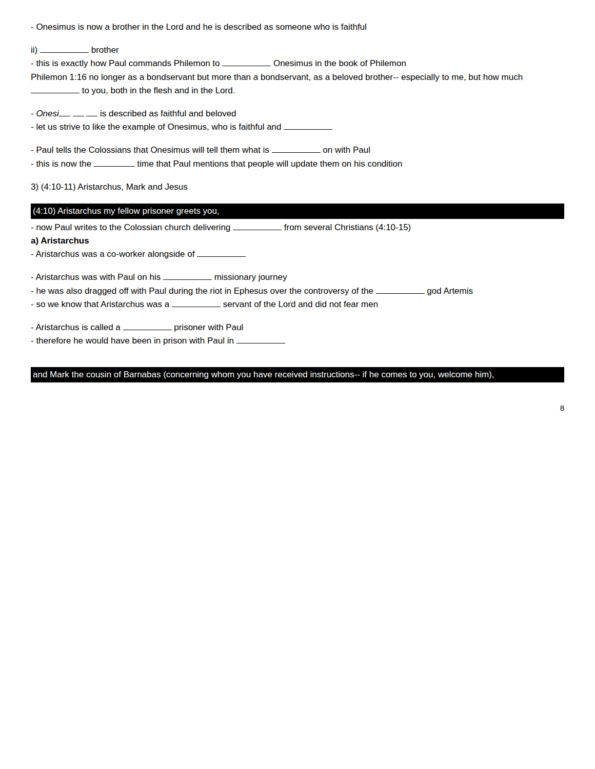- Onesimus is now a brother in the Lord and he is described as someone who is faithful
ii) brother
- this is exactly how Paul commands Philemon to Onesimus in the book of Philemon
Philemon 1:16 no longer as a bondservant but more than a bondservant, as a beloved brother-- especially to me, but how much to you, both in the flesh and in the Lord.
- Onesi is described as faithful and beloved
- let us strive to like the example of Onesimus, who is faithful and
- Paul tells the Colossians that Onesimus will tell them what is on with Paul
- this is now the time that Paul mentions that people will update them on his condition
3) (4:10-11) Aristarchus, Mark and Jesus
(4:10) Aristarchus my fellow prisoner greets you, - now Paul writes to the Colossian church delivering from several Christians (4:10-15)
a) Aristarchus
- Aristarchus was a co-worker alongside of
- Aristarchus was with Paul on his missionary journey
- he was also dragged off with Paul during the riot in Ephesus over the controversy of the god Artemis
- so we know that Aristarchus was a servant of the Lord and did not fear men
- Aristarchus is called a prisoner with Paul
- therefore he would have been in prison with Paul in
and Mark the cousin of Barnabas (concerning whom you have received instructions-- if he comes to you, welcome him),
8